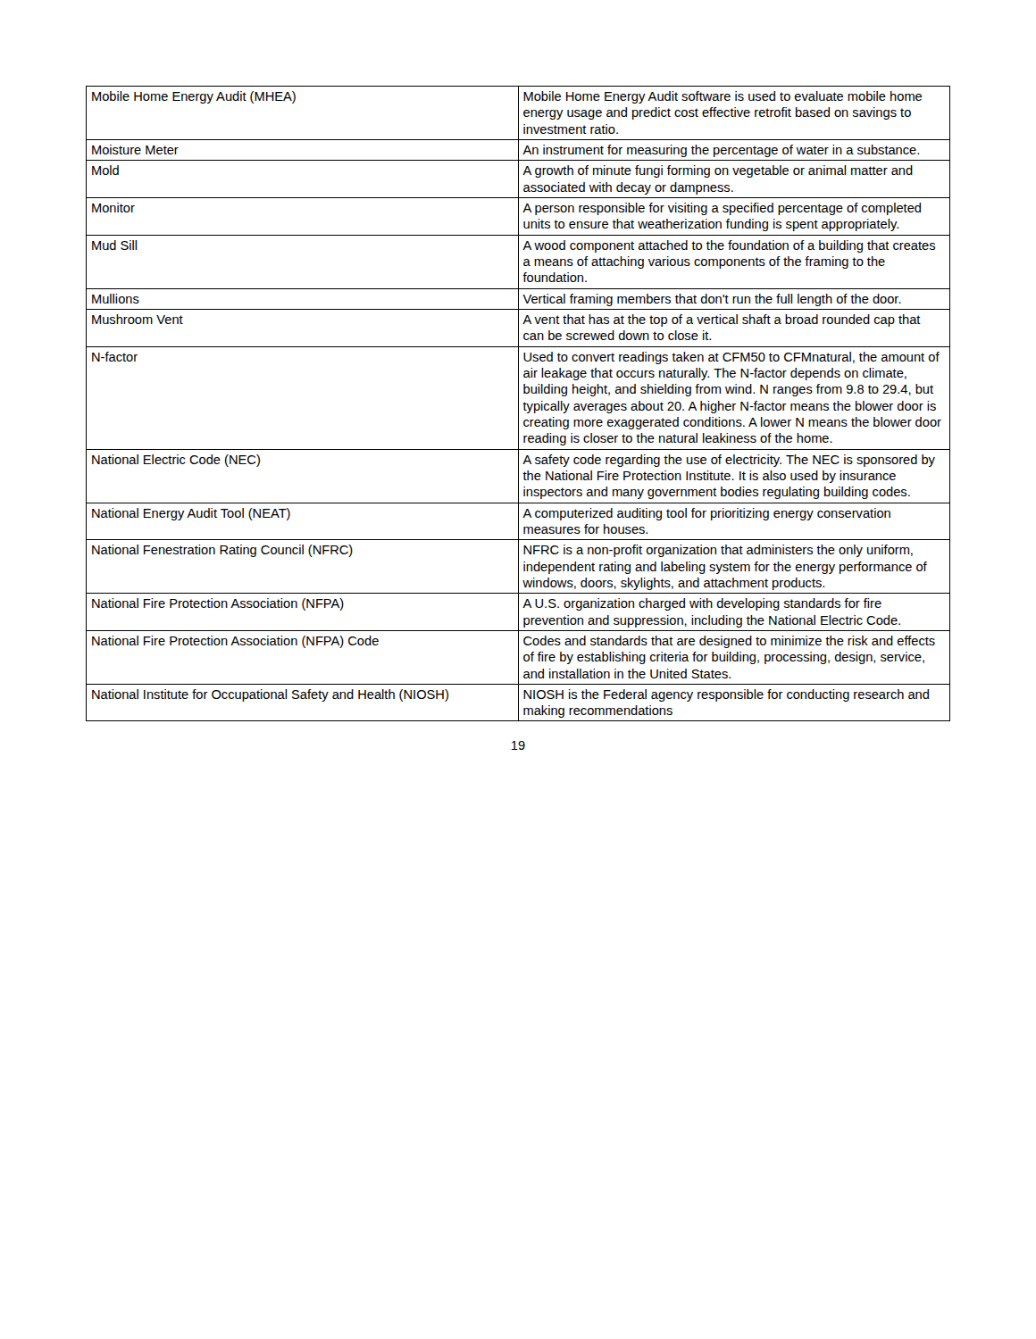| Mobile Home Energy Audit (MHEA) | Mobile Home Energy Audit software is used to evaluate mobile home energy usage and predict cost effective retrofit based on savings to investment ratio. |
| Moisture Meter | An instrument for measuring the percentage of water in a substance. |
| Mold | A growth of minute fungi forming on vegetable or animal matter and associated with decay or dampness. |
| Monitor | A person responsible for visiting a specified percentage of completed units to ensure that weatherization funding is spent appropriately. |
| Mud Sill | A wood component attached to the foundation of a building that creates a means of attaching various components of the framing to the foundation. |
| Mullions | Vertical framing members that don't run the full length of the door. |
| Mushroom Vent | A vent that has at the top of a vertical shaft a broad rounded cap that can be screwed down to close it. |
| N-factor | Used to convert readings taken at CFM50 to CFMnatural, the amount of air leakage that occurs naturally. The N-factor depends on climate, building height, and shielding from wind. N ranges from 9.8 to 29.4, but typically averages about 20. A higher N-factor means the blower door is creating more exaggerated conditions. A lower N means the blower door reading is closer to the natural leakiness of the home. |
| National Electric Code (NEC) | A safety code regarding the use of electricity. The NEC is sponsored by the National Fire Protection Institute. It is also used by insurance inspectors and many government bodies regulating building codes. |
| National Energy Audit Tool (NEAT) | A computerized auditing tool for prioritizing energy conservation measures for houses. |
| National Fenestration Rating Council (NFRC) | NFRC is a non-profit organization that administers the only uniform, independent rating and labeling system for the energy performance of windows, doors, skylights, and attachment products. |
| National Fire Protection Association (NFPA) | A U.S. organization charged with developing standards for fire prevention and suppression, including the National Electric Code. |
| National Fire Protection Association (NFPA) Code | Codes and standards that are designed to minimize the risk and effects of fire by establishing criteria for building, processing, design, service, and installation in the United States. |
| National Institute for Occupational Safety and Health (NIOSH) | NIOSH is the Federal agency responsible for conducting research and making recommendations |
19